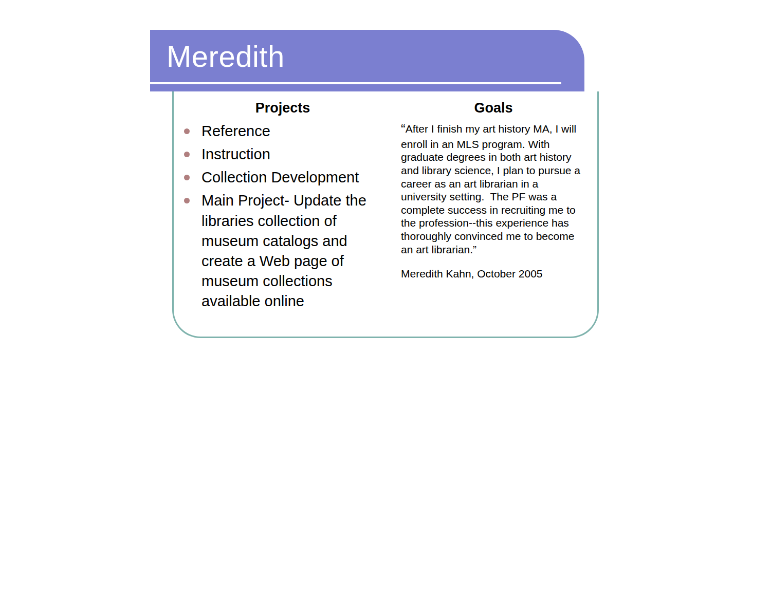Meredith
Projects
Reference
Instruction
Collection Development
Main Project- Update the libraries collection of museum catalogs and create a Web page of museum collections available online
Goals
“After I finish my art history MA, I will enroll in an MLS program. With graduate degrees in both art history and library science, I plan to pursue a career as an art librarian in a university setting. The PF was a complete success in recruiting me to the profession--this experience has thoroughly convinced me to become an art librarian.”
Meredith Kahn, October 2005